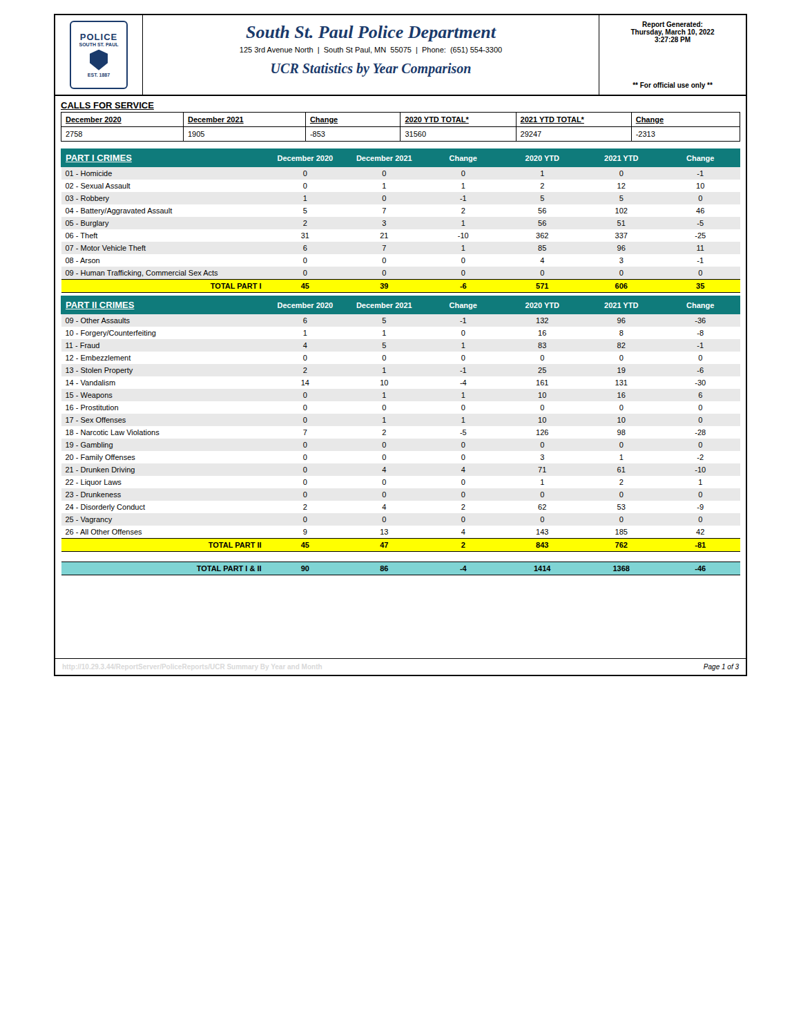POLICE
SOUTH ST. PAUL
EST. 1887
South St. Paul Police Department
125 3rd Avenue North | South St Paul, MN 55075 | Phone: (651) 554-3300
UCR Statistics by Year Comparison
Report Generated:
Thursday, March 10, 2022
3:27:28 PM
** For official use only **
CALLS FOR SERVICE
| December 2020 | December 2021 | Change | 2020 YTD TOTAL* | 2021 YTD TOTAL* | Change |
| --- | --- | --- | --- | --- | --- |
| 2758 | 1905 | -853 | 31560 | 29247 | -2313 |
| PART I CRIMES | December 2020 | December 2021 | Change | 2020 YTD | 2021 YTD | Change |
| --- | --- | --- | --- | --- | --- | --- |
| 01 - Homicide | 0 | 0 | 0 | 1 | 0 | -1 |
| 02 - Sexual Assault | 0 | 1 | 1 | 2 | 12 | 10 |
| 03 - Robbery | 1 | 0 | -1 | 5 | 5 | 0 |
| 04 - Battery/Aggravated Assault | 5 | 7 | 2 | 56 | 102 | 46 |
| 05 - Burglary | 2 | 3 | 1 | 56 | 51 | -5 |
| 06 - Theft | 31 | 21 | -10 | 362 | 337 | -25 |
| 07 - Motor Vehicle Theft | 6 | 7 | 1 | 85 | 96 | 11 |
| 08 - Arson | 0 | 0 | 0 | 4 | 3 | -1 |
| 09 - Human Trafficking, Commercial Sex Acts | 0 | 0 | 0 | 0 | 0 | 0 |
| TOTAL PART I | 45 | 39 | -6 | 571 | 606 | 35 |
| PART II CRIMES | December 2020 | December 2021 | Change | 2020 YTD | 2021 YTD | Change |
| --- | --- | --- | --- | --- | --- | --- |
| 09 - Other Assaults | 6 | 5 | -1 | 132 | 96 | -36 |
| 10 - Forgery/Counterfeiting | 1 | 1 | 0 | 16 | 8 | -8 |
| 11 - Fraud | 4 | 5 | 1 | 83 | 82 | -1 |
| 12 - Embezzlement | 0 | 0 | 0 | 0 | 0 | 0 |
| 13 - Stolen Property | 2 | 1 | -1 | 25 | 19 | -6 |
| 14 - Vandalism | 14 | 10 | -4 | 161 | 131 | -30 |
| 15 - Weapons | 0 | 1 | 1 | 10 | 16 | 6 |
| 16 - Prostitution | 0 | 0 | 0 | 0 | 0 | 0 |
| 17 - Sex Offenses | 0 | 1 | 1 | 10 | 10 | 0 |
| 18 - Narcotic Law Violations | 7 | 2 | -5 | 126 | 98 | -28 |
| 19 - Gambling | 0 | 0 | 0 | 0 | 0 | 0 |
| 20 - Family Offenses | 0 | 0 | 0 | 3 | 1 | -2 |
| 21 - Drunken Driving | 0 | 4 | 4 | 71 | 61 | -10 |
| 22 - Liquor Laws | 0 | 0 | 0 | 1 | 2 | 1 |
| 23 - Drunkeness | 0 | 0 | 0 | 0 | 0 | 0 |
| 24 - Disorderly Conduct | 2 | 4 | 2 | 62 | 53 | -9 |
| 25 - Vagrancy | 0 | 0 | 0 | 0 | 0 | 0 |
| 26 - All Other Offenses | 9 | 13 | 4 | 143 | 185 | 42 |
| TOTAL PART II | 45 | 47 | 2 | 843 | 762 | -81 |
| TOTAL PART I & II | 90 | 86 | -4 | 1414 | 1368 | -46 |
http://10.29.3.44/ReportServer/PoliceReports/UCR Summary By Year and Month Page 1 of 3